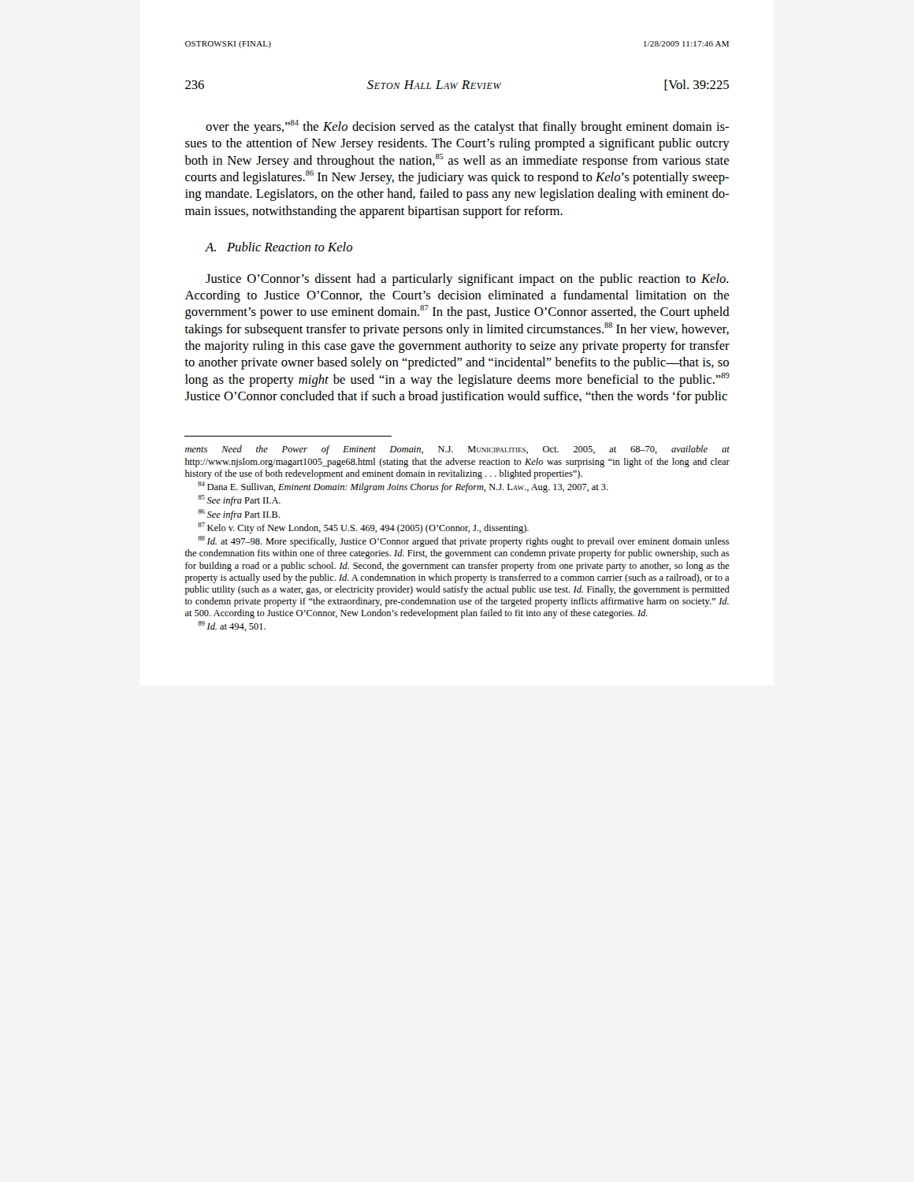Ostrowski (Final) 1/28/2009 11:17:46 AM
236 Seton Hall Law Review [Vol. 39:225
over the years,”84 the Kelo decision served as the catalyst that finally brought eminent domain issues to the attention of New Jersey residents. The Court’s ruling prompted a significant public outcry both in New Jersey and throughout the nation,85 as well as an immediate response from various state courts and legislatures.86 In New Jersey, the judiciary was quick to respond to Kelo’s potentially sweeping mandate. Legislators, on the other hand, failed to pass any new legislation dealing with eminent domain issues, notwithstanding the apparent bipartisan support for reform.
A. Public Reaction to Kelo
Justice O’Connor’s dissent had a particularly significant impact on the public reaction to Kelo. According to Justice O’Connor, the Court’s decision eliminated a fundamental limitation on the government’s power to use eminent domain.87 In the past, Justice O’Connor asserted, the Court upheld takings for subsequent transfer to private persons only in limited circumstances.88 In her view, however, the majority ruling in this case gave the government authority to seize any private property for transfer to another private owner based solely on “predicted” and “incidental” benefits to the public—that is, so long as the property might be used “in a way the legislature deems more beneficial to the public.”89 Justice O’Connor concluded that if such a broad justification would suffice, “then the words ‘for public
ments Need the Power of Eminent Domain, N.J. Municipalities, Oct. 2005, at 68–70, available at http://www.njslom.org/magart1005_page68.html (stating that the adverse reaction to Kelo was surprising “in light of the long and clear history of the use of both redevelopment and eminent domain in revitalizing . . . blighted properties”).
84Dana E. Sullivan, Eminent Domain: Milgram Joins Chorus for Reform, N.J. Law., Aug. 13, 2007, at 3.
85See infra Part II.A.
86See infra Part II.B.
87Kelo v. City of New London, 545 U.S. 469, 494 (2005) (O’Connor, J., dissenting).
88Id. at 497–98. More specifically, Justice O’Connor argued that private property rights ought to prevail over eminent domain unless the condemnation fits within one of three categories. Id. First, the government can condemn private property for public ownership, such as for building a road or a public school. Id. Second, the government can transfer property from one private party to another, so long as the property is actually used by the public. Id. A condemnation in which property is transferred to a common carrier (such as a railroad), or to a public utility (such as a water, gas, or electricity provider) would satisfy the actual public use test. Id. Finally, the government is permitted to condemn private property if “the extraordinary, pre-condemnation use of the targeted property inflicts affirmative harm on society.” Id. at 500. According to Justice O’Connor, New London’s redevelopment plan failed to fit into any of these categories. Id.
89Id. at 494, 501.